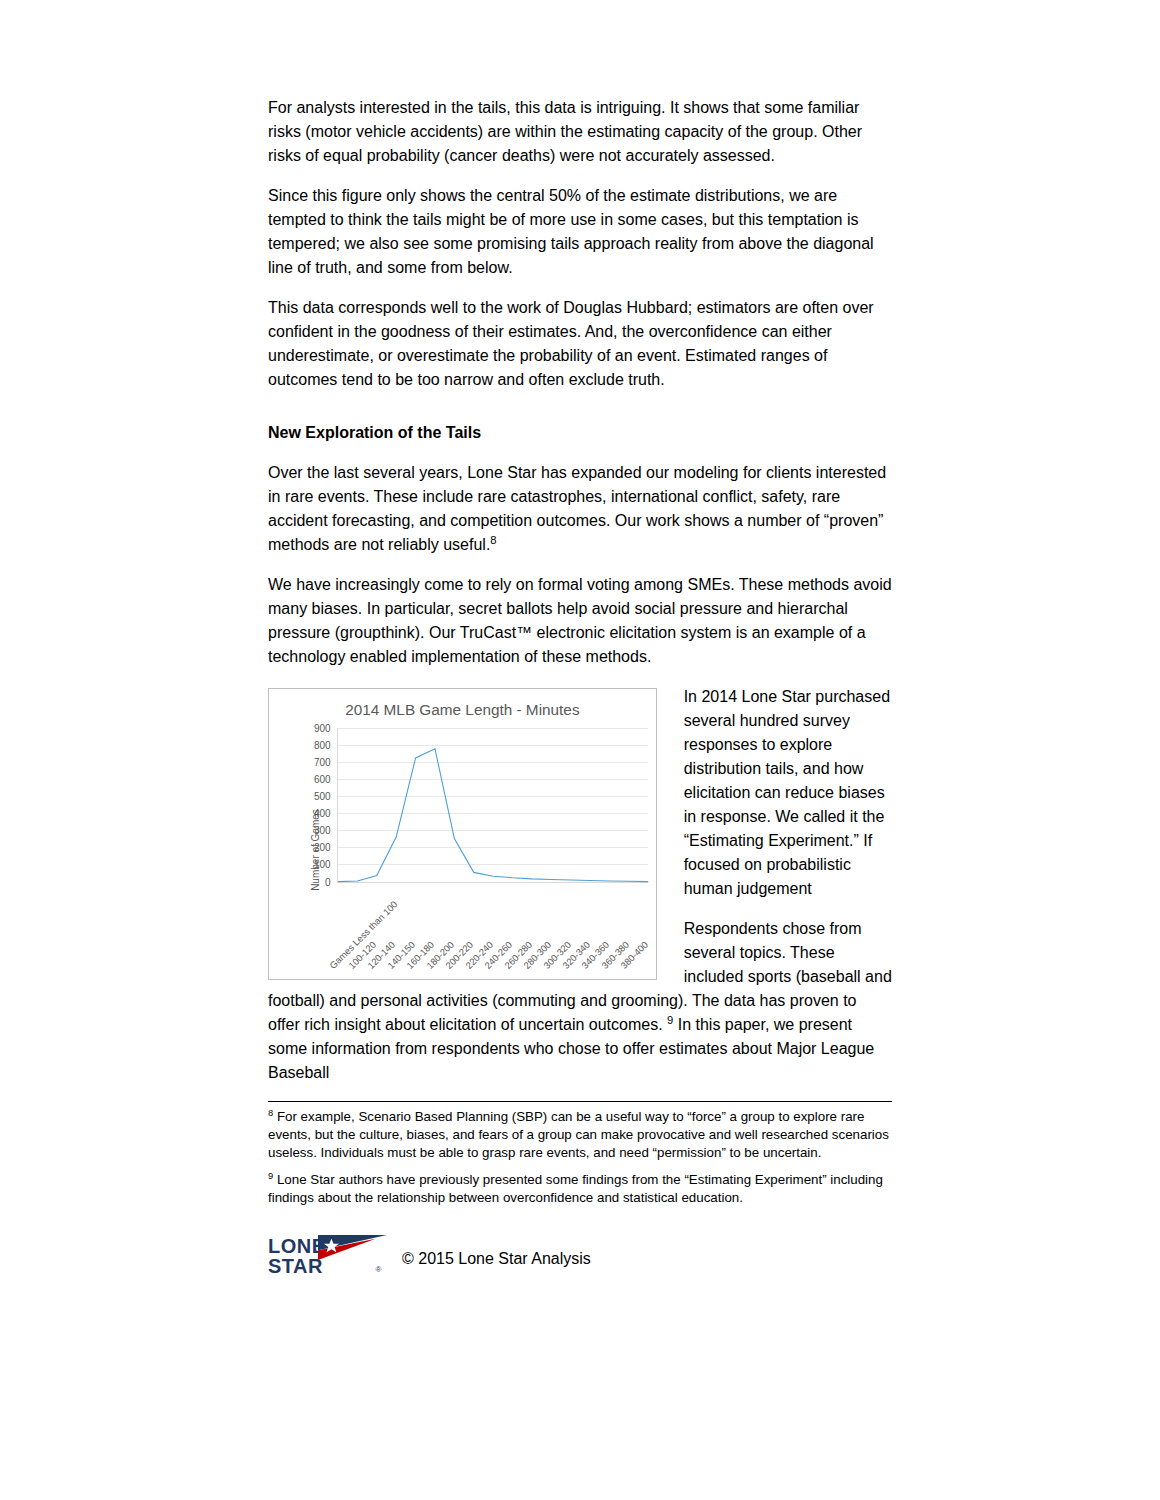For analysts interested in the tails, this data is intriguing. It shows that some familiar risks (motor vehicle accidents) are within the estimating capacity of the group. Other risks of equal probability (cancer deaths) were not accurately assessed.
Since this figure only shows the central 50% of the estimate distributions, we are tempted to think the tails might be of more use in some cases, but this temptation is tempered; we also see some promising tails approach reality from above the diagonal line of truth, and some from below.
This data corresponds well to the work of Douglas Hubbard; estimators are often over confident in the goodness of their estimates. And, the overconfidence can either underestimate, or overestimate the probability of an event. Estimated ranges of outcomes tend to be too narrow and often exclude truth.
New Exploration of the Tails
Over the last several years, Lone Star has expanded our modeling for clients interested in rare events. These include rare catastrophes, international conflict, safety, rare accident forecasting, and competition outcomes. Our work shows a number of “proven” methods are not reliably useful.8
We have increasingly come to rely on formal voting among SMEs. These methods avoid many biases. In particular, secret ballots help avoid social pressure and hierarchal pressure (groupthink). Our TruCast™ electronic elicitation system is an example of a technology enabled implementation of these methods.
2014 MLB Game Length - Minutes
Number of Games
900 800 700 600 500 400 300 200 100 0
Games Less than 100 100-120 120-140 140-150 160-180 180-200 200-220 220-240 240-260 260-280 280-300 300-320 320-340 340-360 360-380 380-400
In 2014 Lone Star purchased several hundred survey responses to explore distribution tails, and how elicitation can reduce biases in response. We called it the “Estimating Experiment.” If focused on probabilistic human judgement
Respondents chose from several topics. These included sports (baseball and football) and personal activities (commuting and grooming). The data has proven to offer rich insight about elicitation of uncertain outcomes. 9 In this paper, we present some information from respondents who chose to offer estimates about Major League Baseball
8 For example, Scenario Based Planning (SBP) can be a useful way to “force” a group to explore rare events, but the culture, biases, and fears of a group can make provocative and well researched scenarios useless. Individuals must be able to grasp rare events, and need “permission” to be uncertain.
9 Lone Star authors have previously presented some findings from the “Estimating Experiment” including findings about the relationship between overconfidence and statistical education.
LONE STAR ®
© 2015 Lone Star Analysis